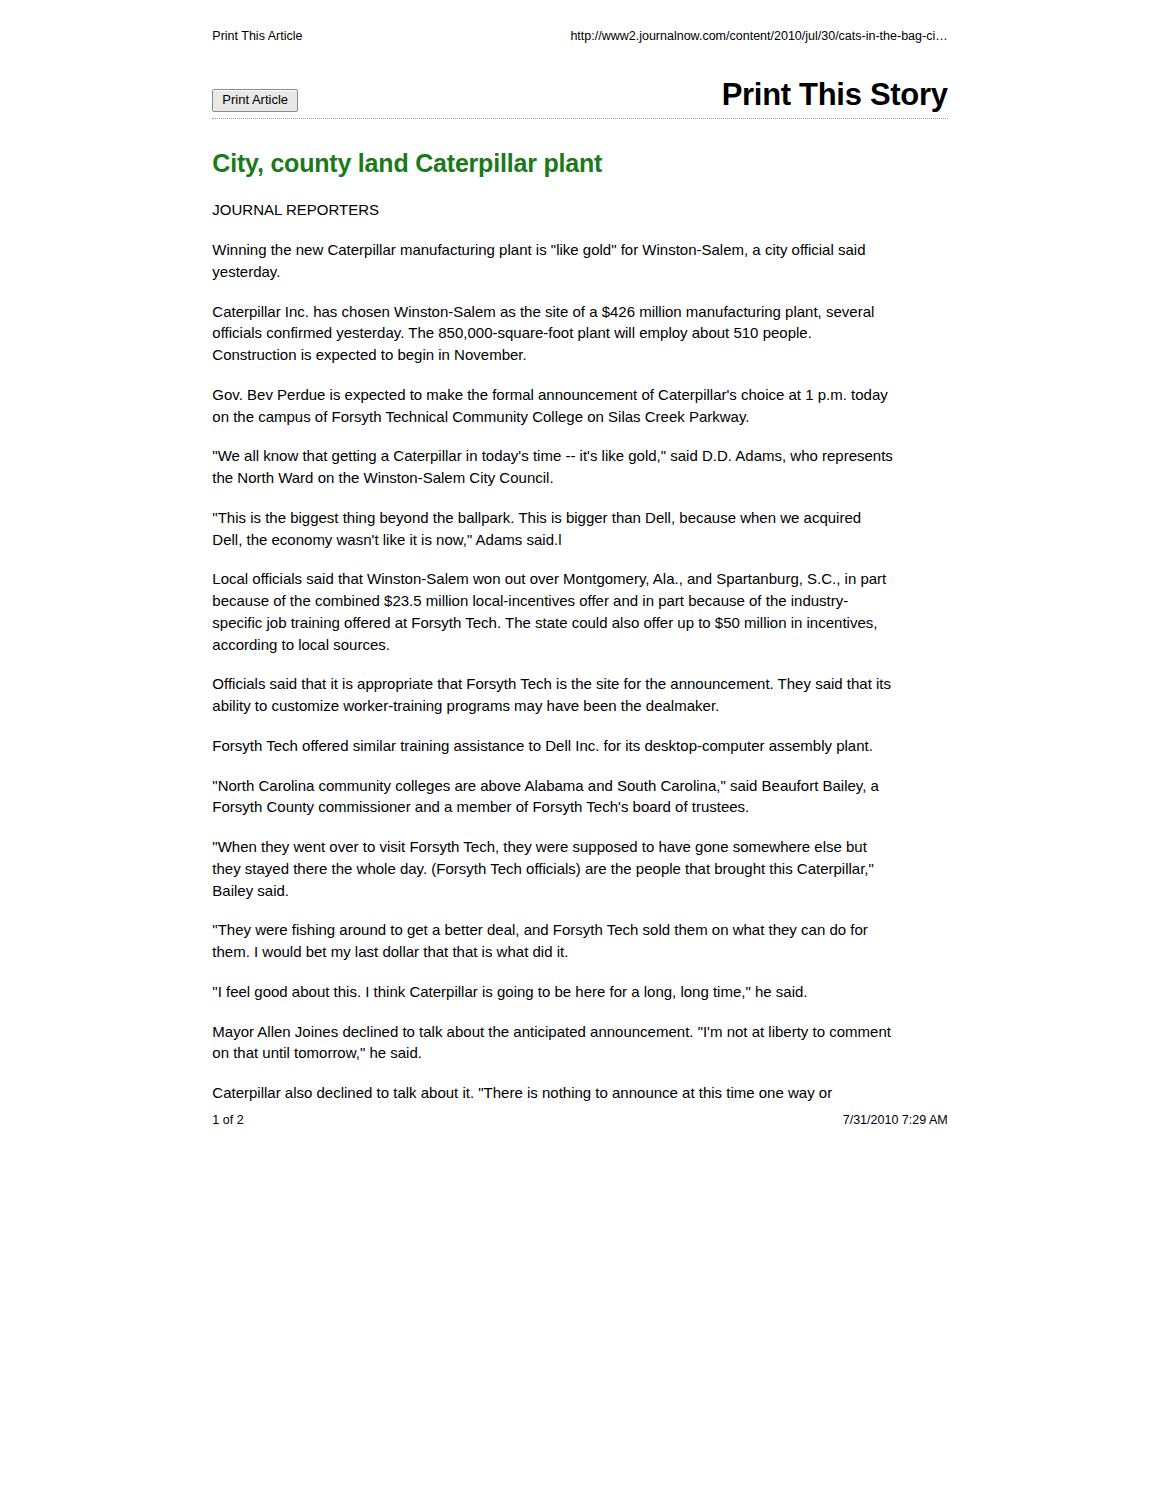Print This Article http://www2.journalnow.com/content/2010/jul/30/cats-in-the-bag-ci…
Print Article
Print This Story
City, county land Caterpillar plant
JOURNAL REPORTERS
Winning the new Caterpillar manufacturing plant is "like gold" for Winston-Salem, a city official said yesterday.
Caterpillar Inc. has chosen Winston-Salem as the site of a $426 million manufacturing plant, several officials confirmed yesterday. The 850,000-square-foot plant will employ about 510 people. Construction is expected to begin in November.
Gov. Bev Perdue is expected to make the formal announcement of Caterpillar's choice at 1 p.m. today on the campus of Forsyth Technical Community College on Silas Creek Parkway.
"We all know that getting a Caterpillar in today's time -- it's like gold," said D.D. Adams, who represents the North Ward on the Winston-Salem City Council.
"This is the biggest thing beyond the ballpark. This is bigger than Dell, because when we acquired Dell, the economy wasn't like it is now," Adams said.l
Local officials said that Winston-Salem won out over Montgomery, Ala., and Spartanburg, S.C., in part because of the combined $23.5 million local-incentives offer and in part because of the industry-specific job training offered at Forsyth Tech. The state could also offer up to $50 million in incentives, according to local sources.
Officials said that it is appropriate that Forsyth Tech is the site for the announcement. They said that its ability to customize worker-training programs may have been the dealmaker.
Forsyth Tech offered similar training assistance to Dell Inc. for its desktop-computer assembly plant.
"North Carolina community colleges are above Alabama and South Carolina," said Beaufort Bailey, a Forsyth County commissioner and a member of Forsyth Tech's board of trustees.
"When they went over to visit Forsyth Tech, they were supposed to have gone somewhere else but they stayed there the whole day. (Forsyth Tech officials) are the people that brought this Caterpillar," Bailey said.
"They were fishing around to get a better deal, and Forsyth Tech sold them on what they can do for them. I would bet my last dollar that that is what did it.
"I feel good about this. I think Caterpillar is going to be here for a long, long time," he said.
Mayor Allen Joines declined to talk about the anticipated announcement. "I'm not at liberty to comment on that until tomorrow," he said.
Caterpillar also declined to talk about it. "There is nothing to announce at this time one way or
1 of 2 7/31/2010 7:29 AM